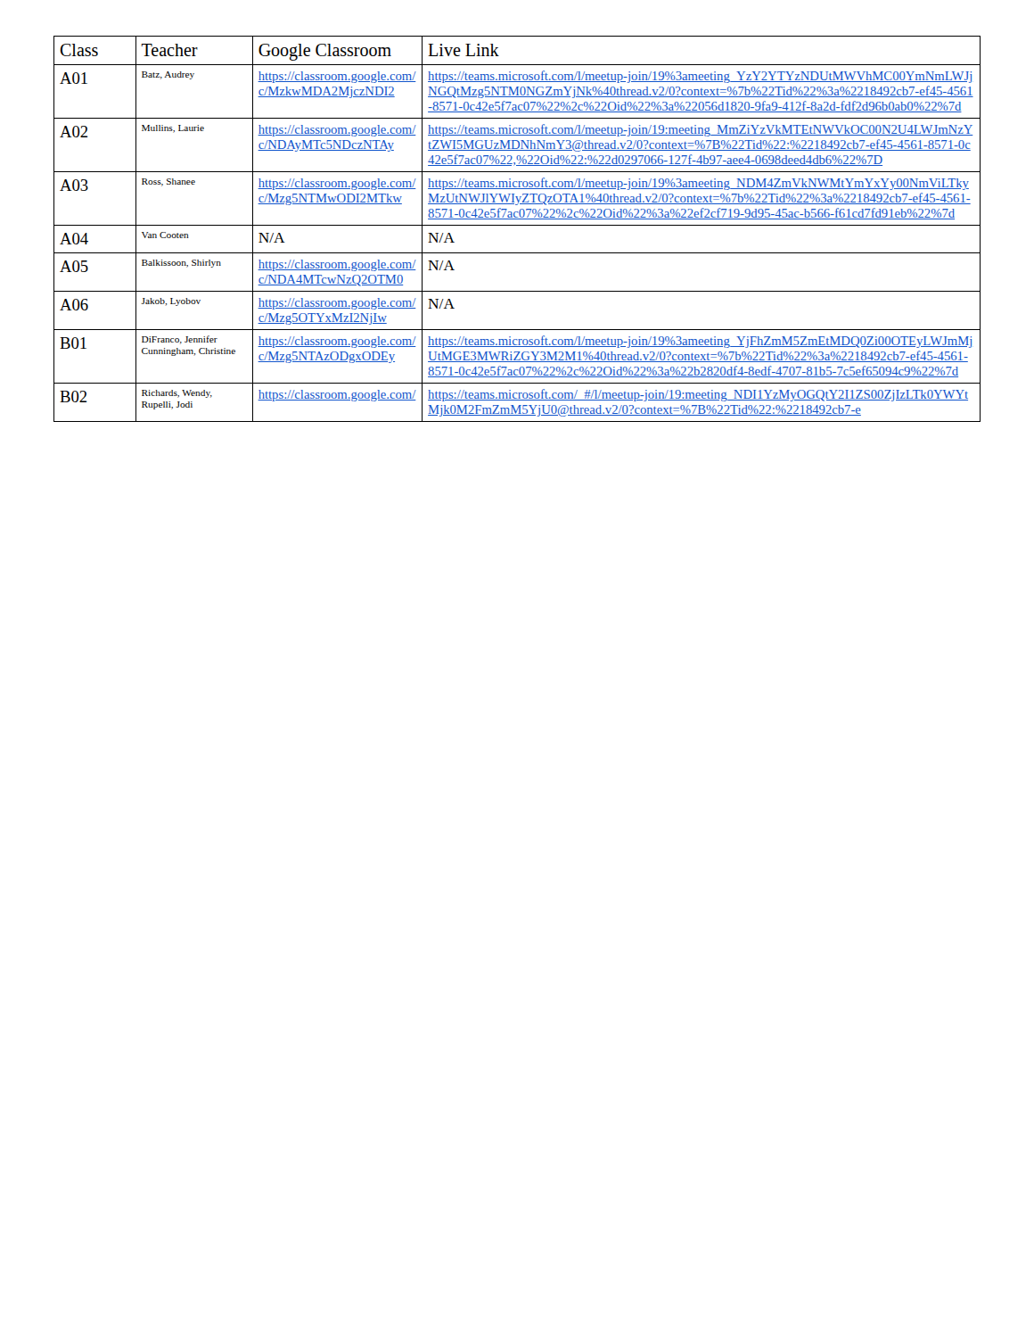| Class | Teacher | Google Classroom | Live Link |
| --- | --- | --- | --- |
| A01 | Batz, Audrey | https://classroom.google.com/c/MzkwMDA2MjczNDI2 | https://teams.microsoft.com/l/meetup-join/19%3ameeting_YzY2YTYzNDUtMWVhMC00YmNmLWJjNGQtMzg5NTM0NGZmYjNk%40thread.v2/0?context=%7b%22Tid%22%3a%2218492cb7-ef45-4561-8571-0c42e5f7ac07%22%2c%22Oid%22%3a%22056d1820-9fa9-412f-8a2d-fdf2d96b0ab0%22%7d |
| A02 | Mullins, Laurie | https://classroom.google.com/c/NDAyMTc5NDczNTAy | https://teams.microsoft.com/l/meetup-join/19:meeting_MmZiYzVkMTEtNWVkOC00N2U4LWJmNzYtZWI5MGUzMDNhNmY3@thread.v2/0?context=%7B%22Tid%22:%2218492cb7-ef45-4561-8571-0c42e5f7ac07%22,%22Oid%22:%22d0297066-127f-4b97-aee4-0698deed4db6%22%7D |
| A03 | Ross, Shanee | https://classroom.google.com/c/Mzg5NTMwODI2MTkw | https://teams.microsoft.com/l/meetup-join/19%3ameeting_NDM4ZmVkNWMtYmYxYy00NmViLTkyMzUtNWJlYWIyZTQzOTA1%40thread.v2/0?context=%7b%22Tid%22%3a%2218492cb7-ef45-4561-8571-0c42e5f7ac07%22%2c%22Oid%22%3a%22ef2cf719-9d95-45ac-b566-f61cd7fd91eb%22%7d |
| A04 | Van Cooten | N/A | N/A |
| A05 | Balkissoon, Shirlyn | https://classroom.google.com/c/NDA4MTcwNzQ2OTM0 | N/A |
| A06 | Jakob, Lyobov | https://classroom.google.com/c/Mzg5OTYxMzI2NjIw | N/A |
| B01 | DiFranco, Jennifer Cunningham, Christine | https://classroom.google.com/c/Mzg5NTAzODgxODEy | https://teams.microsoft.com/l/meetup-join/19%3ameeting_YjFhZmM5ZmEtMDQ0Zi00OTEyLWJmMjUtMGE3MWRiZGY3M2M1%40thread.v2/0?context=%7b%22Tid%22%3a%2218492cb7-ef45-4561-8571-0c42e5f7ac07%22%2c%22Oid%22%3a%22b2820df4-8edf-4707-81b5-7c5ef65094c9%22%7d |
| B02 | Richards, Wendy, Rupelli, Jodi | https://classroom.google.com/ | https://teams.microsoft.com/_#/l/meetup-join/19:meeting_NDI1YzMyOGQtY2I1ZS00ZjIzLTk0YWYtMjk0M2FmZmM5YjU0@thread.v2/0?context=%7B%22Tid%22:%2218492cb7-e |